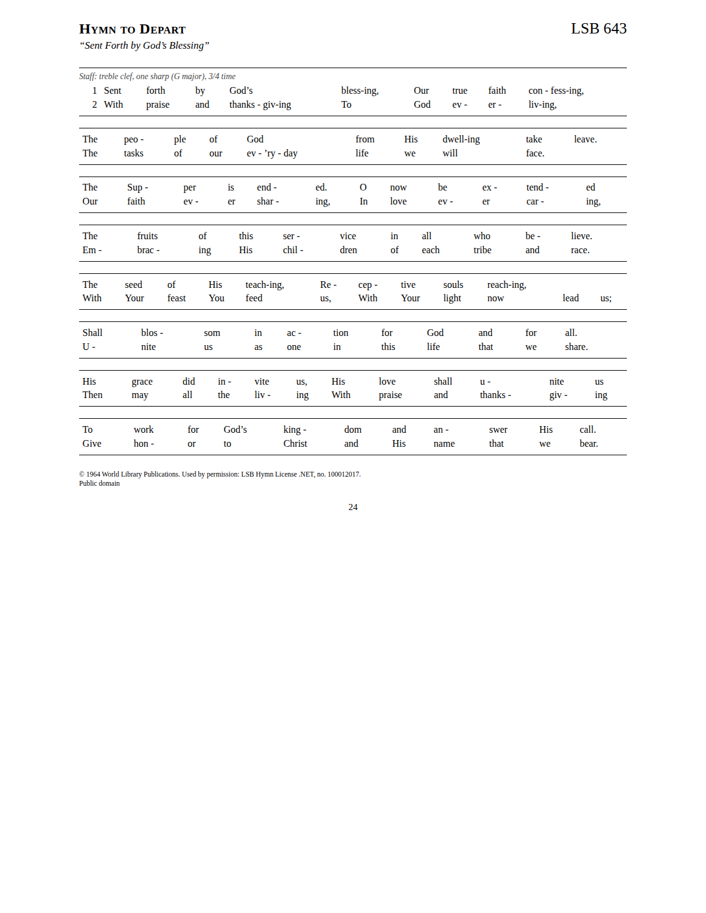Hymn to Depart
LSB 643
“Sent Forth by God’s Blessing”
Staff: treble clef, one sharp (G major), 3/4 time
| 1 | Sent | forth | by | God’s | bless‑ing, | Our | true | faith | con ‑ fess‑ing, |
| 2 | With | praise | and | thanks ‑ giv‑ing | To | God | ev ‑ | er ‑ | liv‑ing, |
| The | peo ‑ | ple | of | God | from | His | dwell‑ing | take | leave. |
| The | tasks | of | our | ev ‑ ’ry ‑ day | life | we | will | face. |
| The | Sup ‑ | per | is | end ‑ | ed. | O | now | be | ex ‑ | tend ‑ | ed |
| Our | faith | ev ‑ | er | shar ‑ | ing, | In | love | ev ‑ | er | car ‑ | ing, |
| The | fruits | of | this | ser ‑ | vice | in | all | who | be ‑ | lieve. |
| Em ‑ | brac ‑ | ing | His | chil ‑ | dren | of | each | tribe | and | race. |
| The | seed | of | His | teach‑ing, | Re ‑ | cep ‑ | tive | souls | reach‑ing, |
| With | Your | feast | You | feed | us, | With | Your | light | now | lead | us; |
| Shall | blos ‑ | som | in | ac ‑ | tion | for | God | and | for | all. |
| U ‑ | nite | us | as | one | in | this | life | that | we | share. |
| His | grace | did | in ‑ | vite | us, | His | love | shall | u ‑ | nite | us |
| Then | may | all | the | liv ‑ | ing | With | praise | and | thanks ‑ | giv ‑ | ing |
| To | work | for | God’s | king ‑ | dom | and | an ‑ | swer | His | call. |
| Give | hon ‑ | or | to | Christ | and | His | name | that | we | bear. |
© 1964 World Library Publications. Used by permission: LSB Hymn License .NET, no. 100012017.
Public domain
24